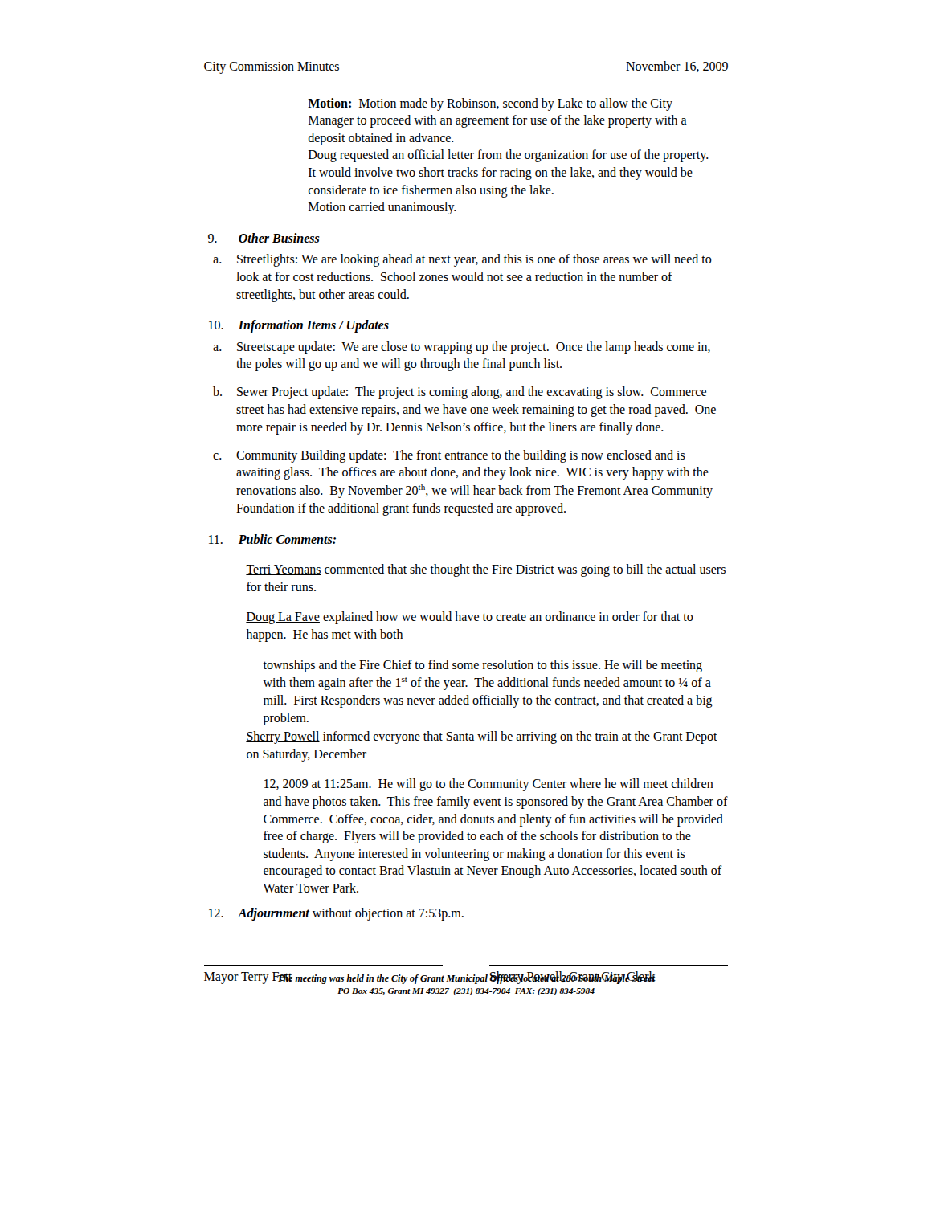City Commission Minutes
November 16, 2009
Motion: Motion made by Robinson, second by Lake to allow the City Manager to proceed with an agreement for use of the lake property with a deposit obtained in advance.
Doug requested an official letter from the organization for use of the property. It would involve two short tracks for racing on the lake, and they would be considerate to ice fishermen also using the lake.
Motion carried unanimously.
9.
Other Business
a.
Streetlights: We are looking ahead at next year, and this is one of those areas we will need to look at for cost reductions. School zones would not see a reduction in the number of streetlights, but other areas could.
10.
Information Items / Updates
a.
Streetscape update: We are close to wrapping up the project. Once the lamp heads come in, the poles will go up and we will go through the final punch list.
b.
Sewer Project update: The project is coming along, and the excavating is slow. Commerce street has had extensive repairs, and we have one week remaining to get the road paved. One more repair is needed by Dr. Dennis Nelson’s office, but the liners are finally done.
c.
Community Building update: The front entrance to the building is now enclosed and is awaiting glass. The offices are about done, and they look nice. WIC is very happy with the renovations also. By November 20th, we will hear back from The Fremont Area Community Foundation if the additional grant funds requested are approved.
11.
Public Comments:
Terri Yeomans commented that she thought the Fire District was going to bill the actual users for their runs.
Doug La Fave explained how we would have to create an ordinance in order for that to happen. He has met with both
townships and the Fire Chief to find some resolution to this issue. He will be meeting with them again after the 1st of the year. The additional funds needed amount to ¼ of a mill. First Responders was never added officially to the contract, and that created a big problem.
Sherry Powell informed everyone that Santa will be arriving on the train at the Grant Depot on Saturday, December
12, 2009 at 11:25am. He will go to the Community Center where he will meet children and have photos taken. This free family event is sponsored by the Grant Area Chamber of Commerce. Coffee, cocoa, cider, and donuts and plenty of fun activities will be provided free of charge. Flyers will be provided to each of the schools for distribution to the students. Anyone interested in volunteering or making a donation for this event is encouraged to contact Brad Vlastuin at Never Enough Auto Accessories, located south of Water Tower Park.
12.
Adjournment without objection at 7:53p.m.
Mayor Terry Fett
Sherry Powell, Grant City Clerk
The meeting was held in the City of Grant Municipal Offices located at 280 South Maple Street
PO Box 435, Grant MI 49327 (231) 834-7904 FAX: (231) 834-5984